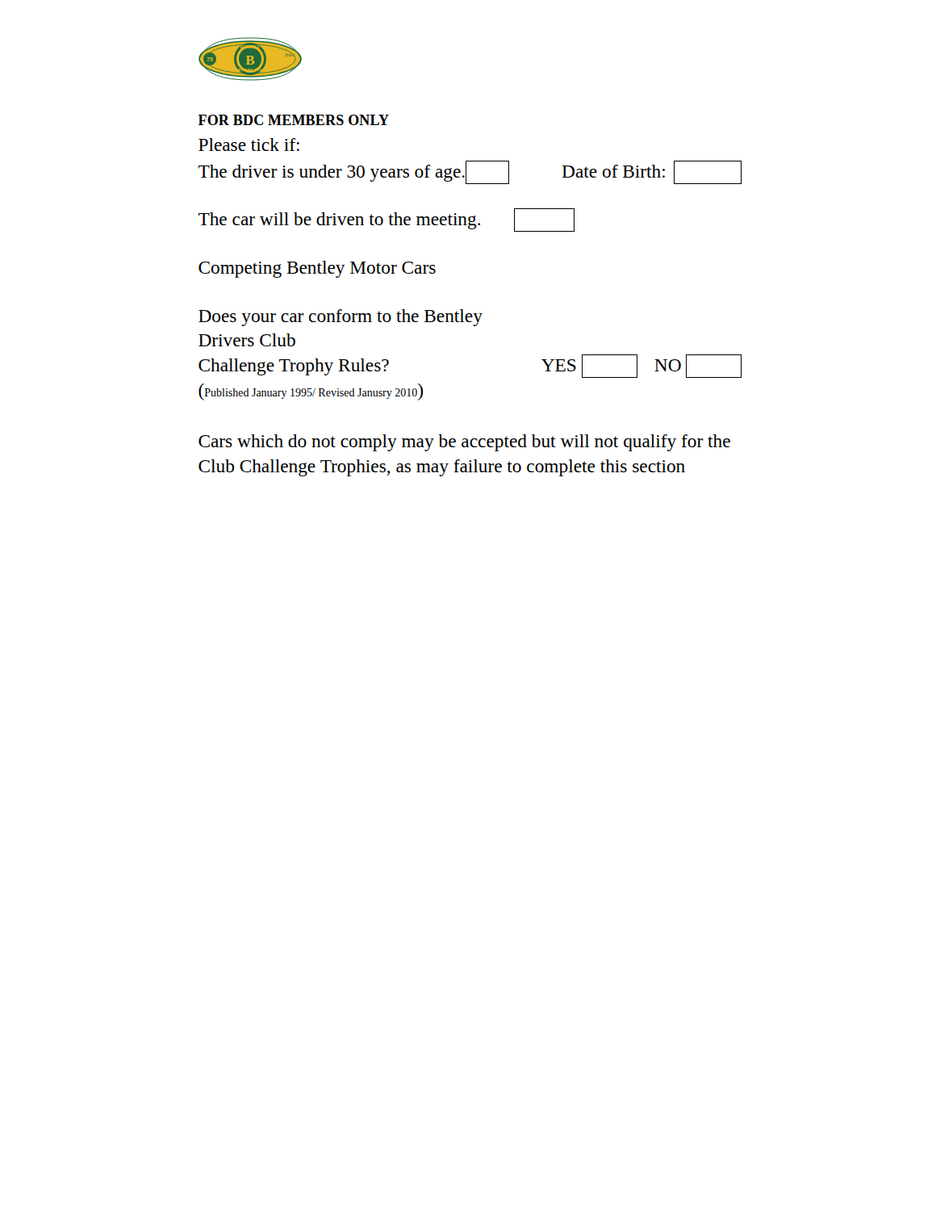B BENTLEY DRIVERS CLUB 75 Years
FOR BDC MEMBERS ONLY
Please tick if:
The driver is under 30 years of age. Date of Birth:
The car will be driven to the meeting.
Competing Bentley Motor Cars
Does your car conform to the Bentley Drivers Club
Challenge Trophy Rules?
YES NO
(Published January 1995/ Revised Janusry 2010)
Cars which do not comply may be accepted but will not qualify for the Club Challenge Trophies, as may failure to complete this section